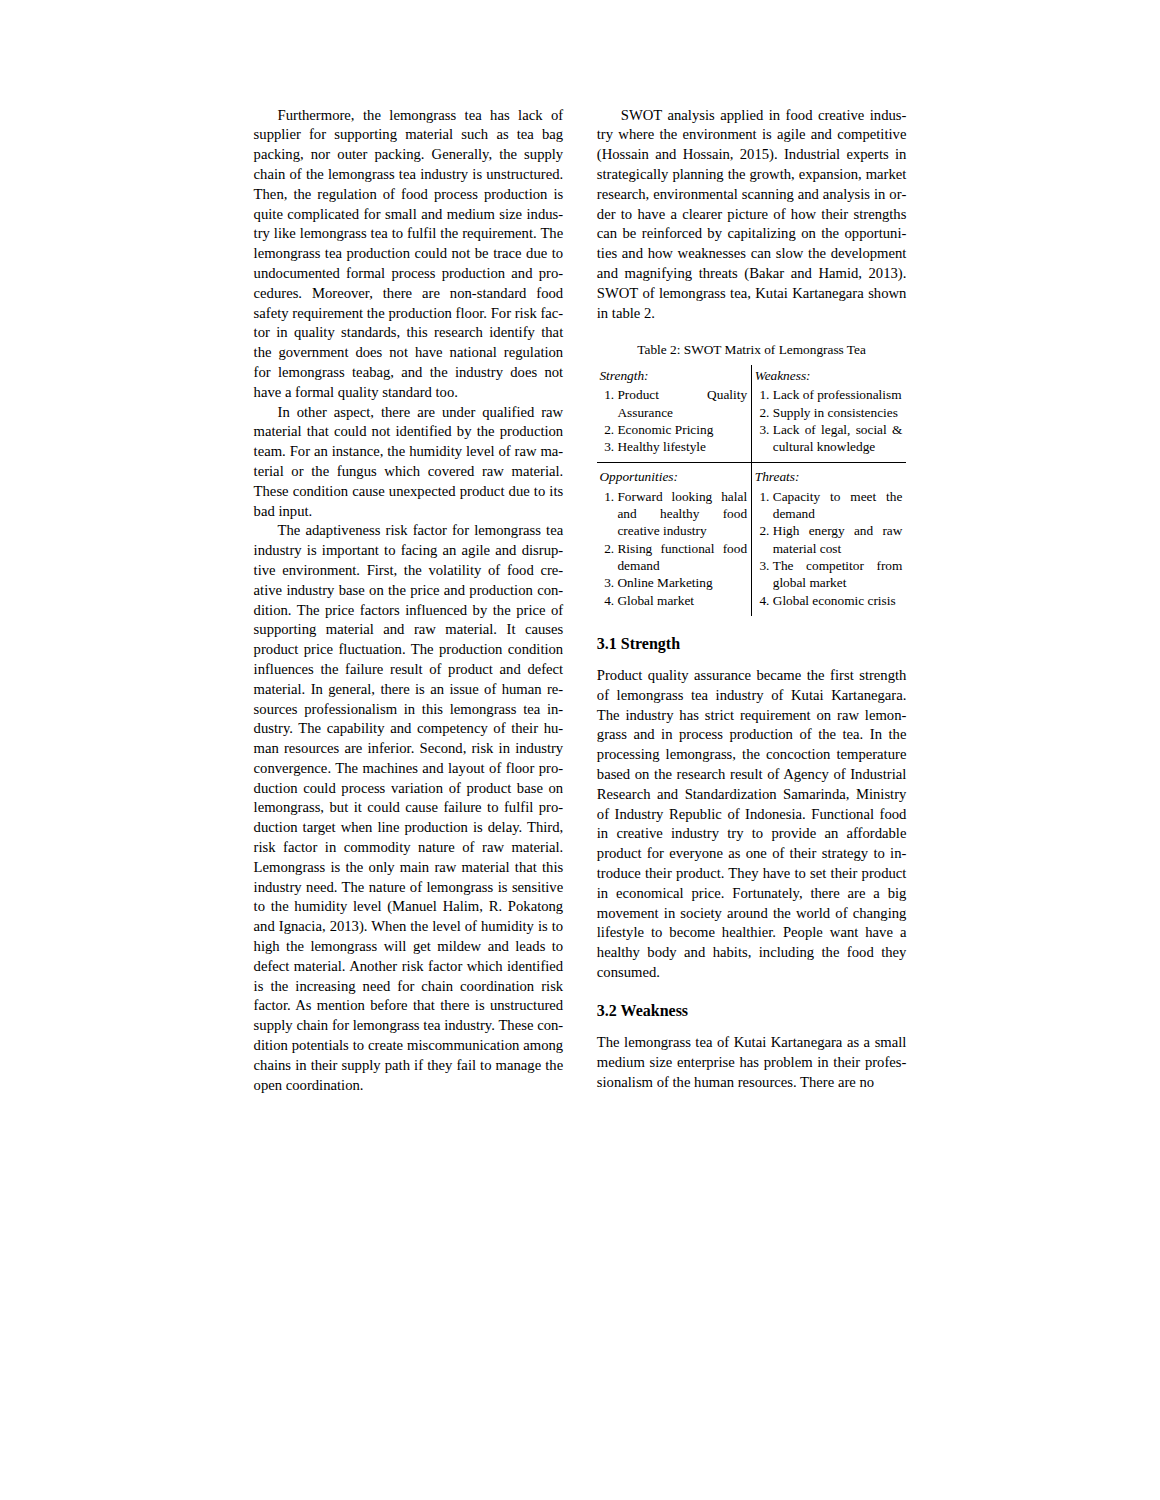Furthermore, the lemongrass tea has lack of supplier for supporting material such as tea bag packing, nor outer packing. Generally, the supply chain of the lemongrass tea industry is unstructured. Then, the regulation of food process production is quite complicated for small and medium size industry like lemongrass tea to fulfil the requirement. The lemongrass tea production could not be trace due to undocumented formal process production and procedures. Moreover, there are non-standard food safety requirement the production floor. For risk factor in quality standards, this research identify that the government does not have national regulation for lemongrass teabag, and the industry does not have a formal quality standard too.
In other aspect, there are under qualified raw material that could not identified by the production team. For an instance, the humidity level of raw material or the fungus which covered raw material. These condition cause unexpected product due to its bad input.
The adaptiveness risk factor for lemongrass tea industry is important to facing an agile and disruptive environment. First, the volatility of food creative industry base on the price and production condition. The price factors influenced by the price of supporting material and raw material. It causes product price fluctuation. The production condition influences the failure result of product and defect material. In general, there is an issue of human resources professionalism in this lemongrass tea industry. The capability and competency of their human resources are inferior. Second, risk in industry convergence. The machines and layout of floor production could process variation of product base on lemongrass, but it could cause failure to fulfil production target when line production is delay. Third, risk factor in commodity nature of raw material. Lemongrass is the only main raw material that this industry need. The nature of lemongrass is sensitive to the humidity level (Manuel Halim, R. Pokatong and Ignacia, 2013). When the level of humidity is to high the lemongrass will get mildew and leads to defect material. Another risk factor which identified is the increasing need for chain coordination risk factor. As mention before that there is unstructured supply chain for lemongrass tea industry. These condition potentials to create miscommunication among chains in their supply path if they fail to manage the open coordination.
SWOT analysis applied in food creative industry where the environment is agile and competitive (Hossain and Hossain, 2015). Industrial experts in strategically planning the growth, expansion, market research, environmental scanning and analysis in order to have a clearer picture of how their strengths can be reinforced by capitalizing on the opportunities and how weaknesses can slow the development and magnifying threats (Bakar and Hamid, 2013). SWOT of lemongrass tea, Kutai Kartanegara shown in table 2.
Table 2: SWOT Matrix of Lemongrass Tea
| Strength: Product Quality Assurance Economic Pricing Healthy lifestyle | Weakness: Lack of professionalism Supply in consistencies Lack of legal, social & cultural knowledge |
| Opportunities: Forward looking halal and healthy food creative industry Rising functional food demand Online Marketing Global market | Threats: Capacity to meet the demand High energy and raw material cost The competitor from global market Global economic crisis |
3.1 Strength
Product quality assurance became the first strength of lemongrass tea industry of Kutai Kartanegara. The industry has strict requirement on raw lemongrass and in process production of the tea. In the processing lemongrass, the concoction temperature based on the research result of Agency of Industrial Research and Standardization Samarinda, Ministry of Industry Republic of Indonesia. Functional food in creative industry try to provide an affordable product for everyone as one of their strategy to introduce their product. They have to set their product in economical price. Fortunately, there are a big movement in society around the world of changing lifestyle to become healthier. People want have a healthy body and habits, including the food they consumed.
3.2 Weakness
The lemongrass tea of Kutai Kartanegara as a small medium size enterprise has problem in their professionalism of the human resources. There are no